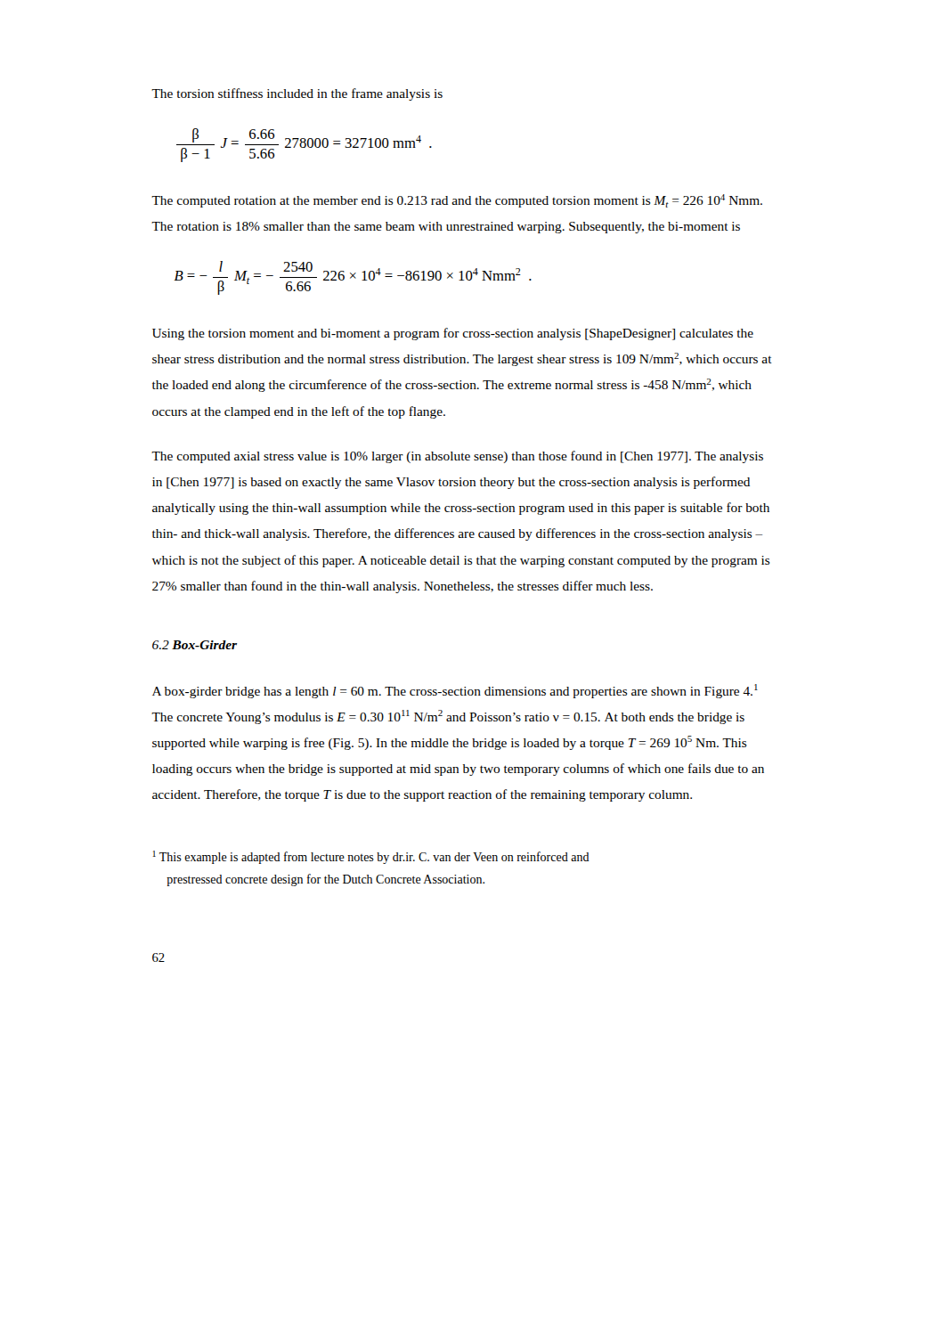The torsion stiffness included in the frame analysis is
ββ − 1 J = 6.665.66 278000 = 327100 mm4 .
The computed rotation at the member end is 0.213 rad and the computed torsion moment is Mt = 226 104 Nmm. The rotation is 18% smaller than the same beam with unrestrained warping. Subsequently, the bi-moment is
B = − lβ Mt = − 25406.66 226 × 104 = −86190 × 104 Nmm2 .
Using the torsion moment and bi-moment a program for cross-section analysis [ShapeDesigner] calculates the shear stress distribution and the normal stress distribution. The largest shear stress is 109 N/mm2, which occurs at the loaded end along the circumference of the cross-section. The extreme normal stress is -458 N/mm2, which occurs at the clamped end in the left of the top flange.
The computed axial stress value is 10% larger (in absolute sense) than those found in [Chen 1977]. The analysis in [Chen 1977] is based on exactly the same Vlasov torsion theory but the cross-section analysis is performed analytically using the thin-wall assumption while the cross-section program used in this paper is suitable for both thin- and thick-wall analysis. Therefore, the differences are caused by differences in the cross-section analysis – which is not the subject of this paper. A noticeable detail is that the warping constant computed by the program is 27% smaller than found in the thin-wall analysis. Nonetheless, the stresses differ much less.
6.2 Box-Girder
A box-girder bridge has a length l = 60 m. The cross-section dimensions and properties are shown in Figure 4.1 The concrete Young’s modulus is E = 0.30 1011 N/m2 and Poisson’s ratio ν = 0.15. At both ends the bridge is supported while warping is free (Fig. 5). In the middle the bridge is loaded by a torque T = 269 105 Nm. This loading occurs when the bridge is supported at mid span by two temporary columns of which one fails due to an accident. Therefore, the torque T is due to the support reaction of the remaining temporary column.
1 This example is adapted from lecture notes by dr.ir. C. van der Veen on reinforced and
prestressed concrete design for the Dutch Concrete Association.
62